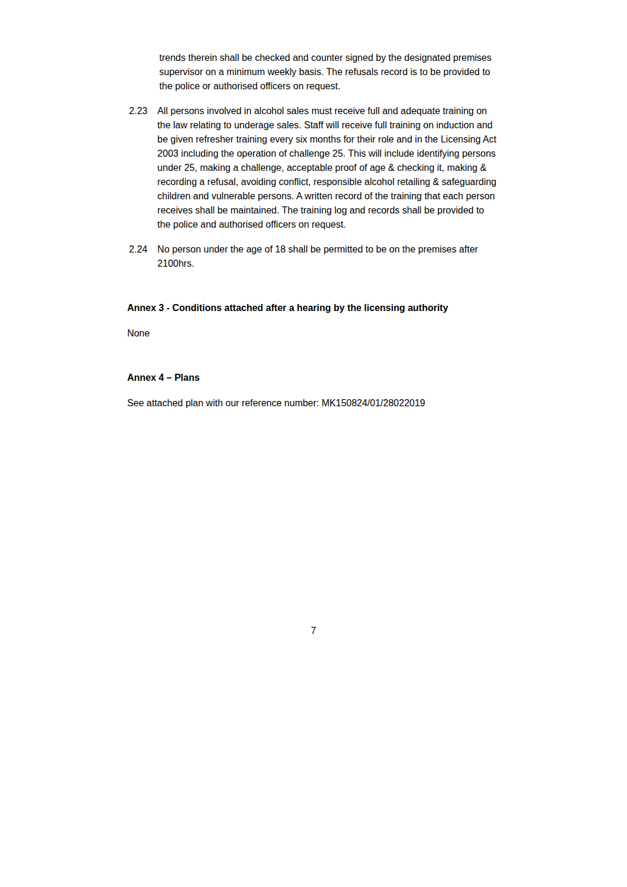trends therein shall be checked and counter signed by the designated premises supervisor on a minimum weekly basis. The refusals record is to be provided to the police or authorised officers on request.
2.23
All persons involved in alcohol sales must receive full and adequate training on the law relating to underage sales. Staff will receive full training on induction and be given refresher training every six months for their role and in the Licensing Act 2003 including the operation of challenge 25. This will include identifying persons under 25, making a challenge, acceptable proof of age & checking it, making & recording a refusal, avoiding conflict, responsible alcohol retailing & safeguarding children and vulnerable persons. A written record of the training that each person receives shall be maintained. The training log and records shall be provided to the police and authorised officers on request.
2.24
No person under the age of 18 shall be permitted to be on the premises after 2100hrs.
Annex 3 - Conditions attached after a hearing by the licensing authority
None
Annex 4 – Plans
See attached plan with our reference number: MK150824/01/28022019
7